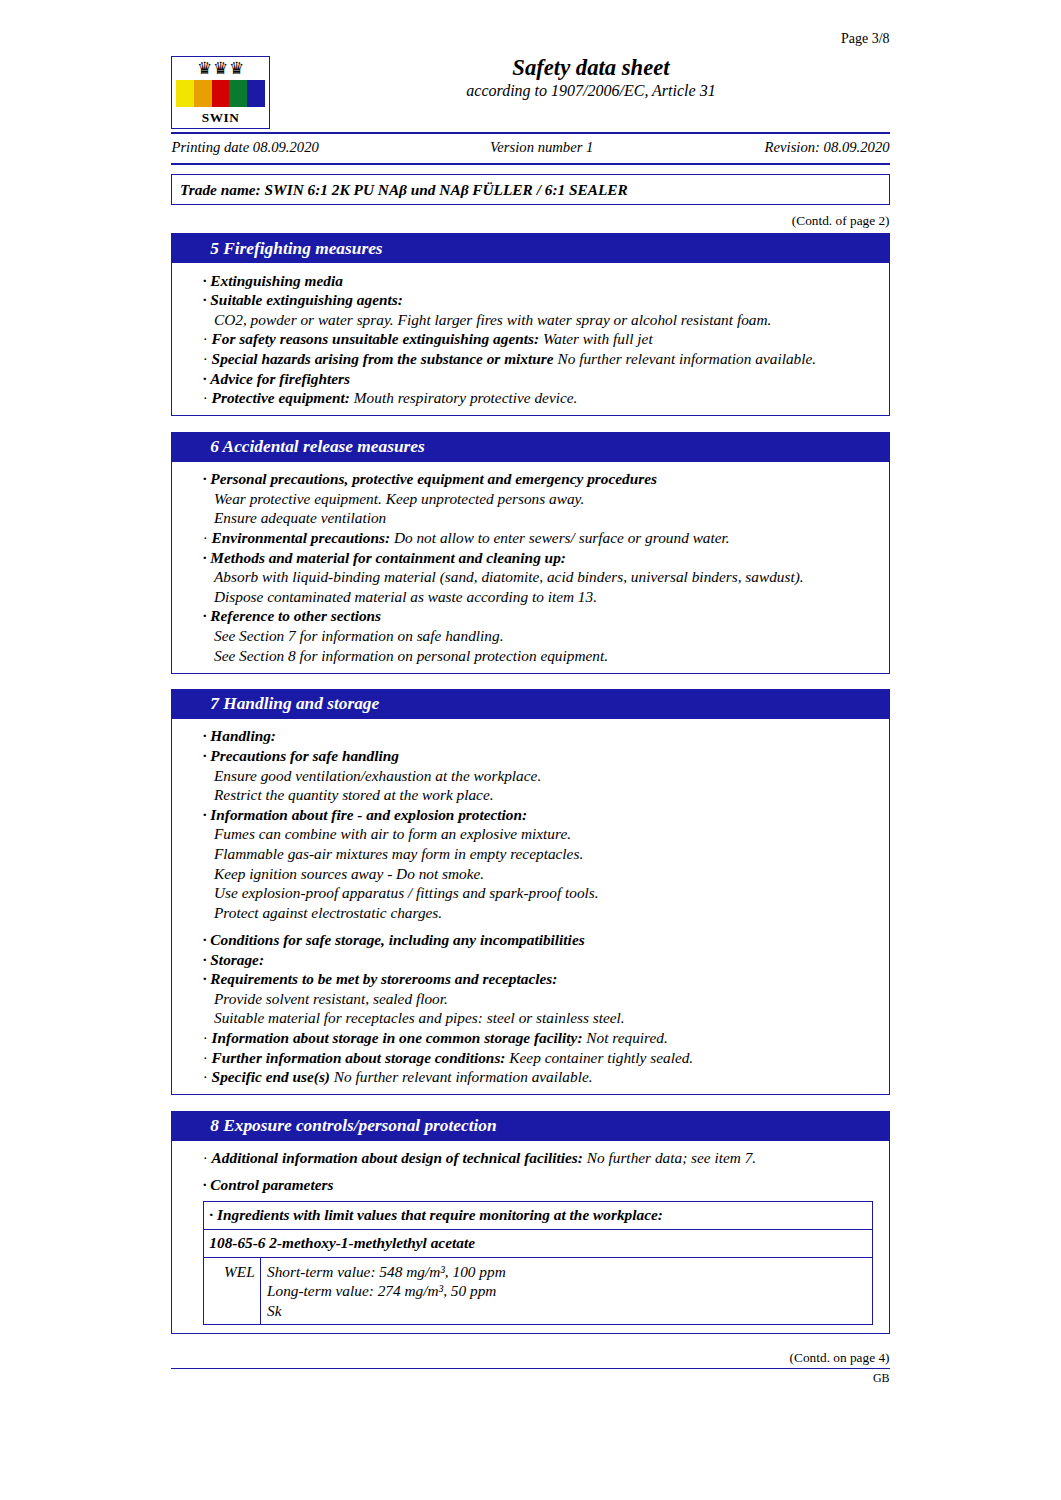Page 3/8
♛♛♛
SWIN
Safety data sheet
according to 1907/2006/EC, Article 31
Printing date 08.09.2020
Version number 1
Revision: 08.09.2020
Trade name: SWIN 6:1 2K PU NAβ und NAβ FÜLLER / 6:1 SEALER
(Contd. of page 2)
5 Firefighting measures
Extinguishing media
Suitable extinguishing agents:
CO2, powder or water spray. Fight larger fires with water spray or alcohol resistant foam.
For safety reasons unsuitable extinguishing agents: Water with full jet
Special hazards arising from the substance or mixture No further relevant information available.
Advice for firefighters
Protective equipment: Mouth respiratory protective device.
6 Accidental release measures
Personal precautions, protective equipment and emergency procedures
Wear protective equipment. Keep unprotected persons away.
Ensure adequate ventilation
Environmental precautions: Do not allow to enter sewers/ surface or ground water.
Methods and material for containment and cleaning up:
Absorb with liquid-binding material (sand, diatomite, acid binders, universal binders, sawdust).
Dispose contaminated material as waste according to item 13.
Reference to other sections
See Section 7 for information on safe handling.
See Section 8 for information on personal protection equipment.
7 Handling and storage
Handling:
Precautions for safe handling
Ensure good ventilation/exhaustion at the workplace.
Restrict the quantity stored at the work place.
Information about fire - and explosion protection:
Fumes can combine with air to form an explosive mixture.
Flammable gas-air mixtures may form in empty receptacles.
Keep ignition sources away - Do not smoke.
Use explosion-proof apparatus / fittings and spark-proof tools.
Protect against electrostatic charges.
Conditions for safe storage, including any incompatibilities
Storage:
Requirements to be met by storerooms and receptacles:
Provide solvent resistant, sealed floor.
Suitable material for receptacles and pipes: steel or stainless steel.
Information about storage in one common storage facility: Not required.
Further information about storage conditions: Keep container tightly sealed.
Specific end use(s) No further relevant information available.
8 Exposure controls/personal protection
Additional information about design of technical facilities: No further data; see item 7.
Control parameters
| · Ingredients with limit values that require monitoring at the workplace: |
| 108-65-6 2-methoxy-1-methylethyl acetate |
| WEL | Short-term value: 548 mg/m³, 100 ppm Long-term value: 274 mg/m³, 50 ppm Sk |
(Contd. on page 4)
GB